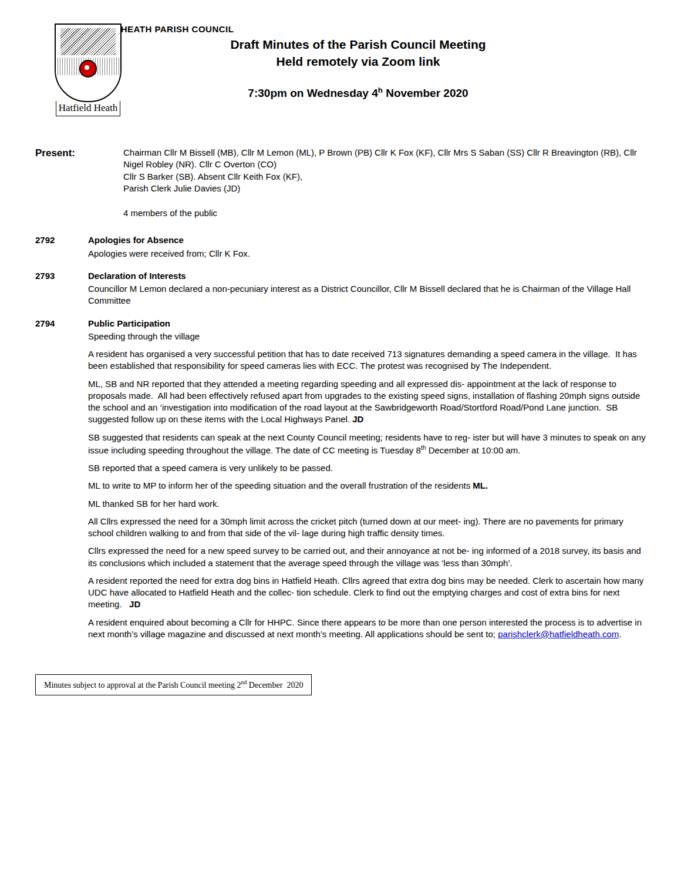Hatfield Heath
LD HEATH PARISH COUNCIL
Draft Minutes of the Parish Council Meeting
Held remotely via Zoom link
7:30pm on Wednesday 4h November 2020
Present:
Chairman Cllr M Bissell (MB), Cllr M Lemon (ML), P Brown (PB) Cllr K Fox (KF), Cllr Mrs S Saban (SS) Cllr R Breavington (RB), Cllr Nigel Robley (NR). Cllr C Overton (CO)
Cllr S Barker (SB). Absent Cllr Keith Fox (KF),
Parish Clerk Julie Davies (JD)
4 members of the public
2792
Apologies for Absence
Apologies were received from; Cllr K Fox.
2793
Declaration of Interests
Councillor M Lemon declared a non-pecuniary interest as a District Councillor, Cllr M Bissell declared that he is Chairman of the Village Hall Committee
2794
Public Participation
Speeding through the village
A resident has organised a very successful petition that has to date received 713 signatures demanding a speed camera in the village. It has been established that responsibility for speed cameras lies with ECC. The protest was recognised by The Independent.
ML, SB and NR reported that they attended a meeting regarding speeding and all expressed dis- appointment at the lack of response to proposals made. All had been effectively refused apart from upgrades to the existing speed signs, installation of flashing 20mph signs outside the school and an ‘investigation into modification of the road layout at the Sawbridgeworth Road/Stortford Road/Pond Lane junction. SB suggested follow up on these items with the Local Highways Panel. JD
SB suggested that residents can speak at the next County Council meeting; residents have to reg- ister but will have 3 minutes to speak on any issue including speeding throughout the village. The date of CC meeting is Tuesday 8th December at 10:00 am.
SB reported that a speed camera is very unlikely to be passed.
ML to write to MP to inform her of the speeding situation and the overall frustration of the residents ML.
ML thanked SB for her hard work.
All Cllrs expressed the need for a 30mph limit across the cricket pitch (turned down at our meet- ing). There are no pavements for primary school children walking to and from that side of the vil- lage during high traffic density times.
Cllrs expressed the need for a new speed survey to be carried out, and their annoyance at not be- ing informed of a 2018 survey, its basis and its conclusions which included a statement that the average speed through the village was ‘less than 30mph’.
A resident reported the need for extra dog bins in Hatfield Heath. Cllrs agreed that extra dog bins may be needed. Clerk to ascertain how many UDC have allocated to Hatfield Heath and the collec- tion schedule. Clerk to find out the emptying charges and cost of extra bins for next meeting. JD
A resident enquired about becoming a Cllr for HHPC. Since there appears to be more than one person interested the process is to advertise in next month’s village magazine and discussed at next month’s meeting. All applications should be sent to; parishclerk@hatfieldheath.com.
Minutes subject to approval at the Parish Council meeting 2nd December 2020